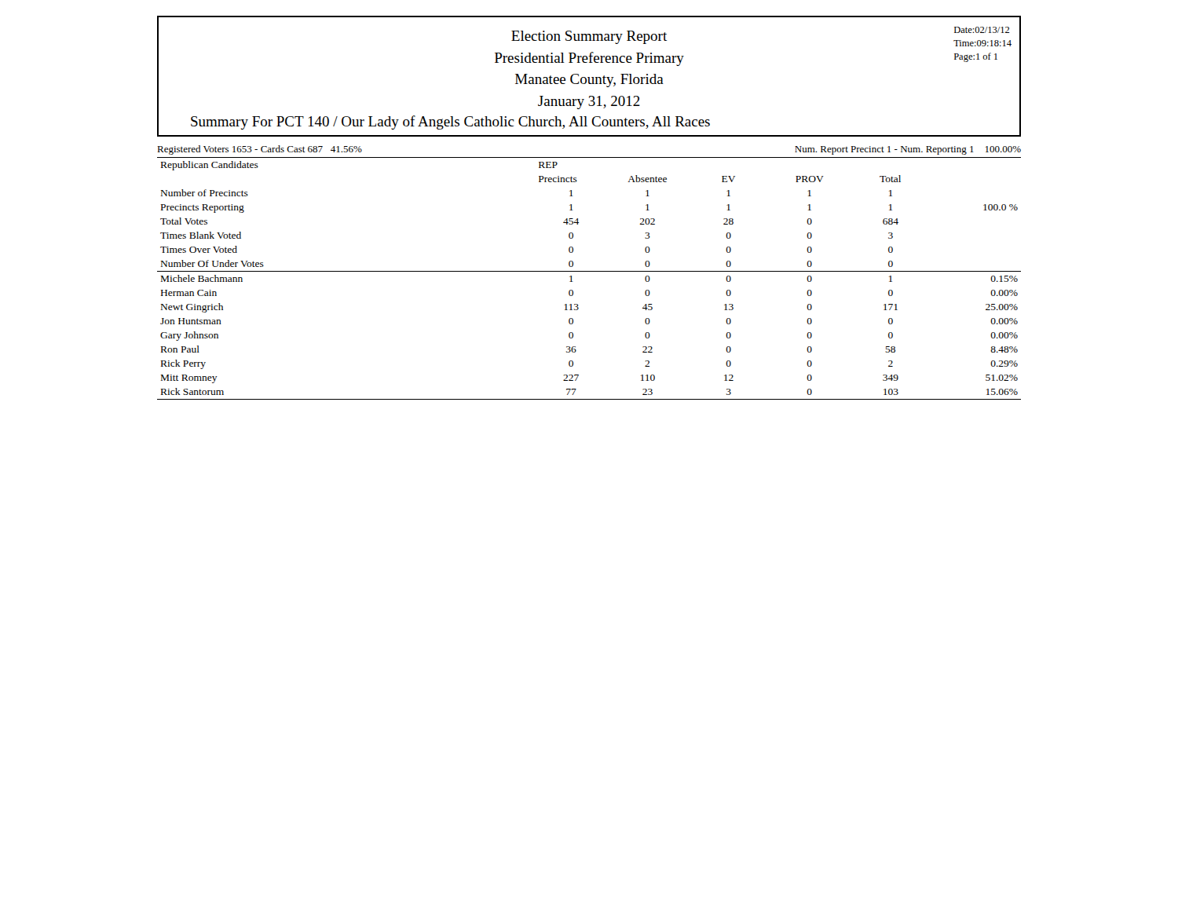Date:02/13/12
Time:09:18:14
Page:1 of 1
Election Summary Report Presidential Preference Primary Manatee County, Florida January 31, 2012
Summary For PCT 140 / Our Lady of Angels Catholic Church, All Counters, All Races
Registered Voters 1653 - Cards Cast 687 41.56%
Num. Report Precinct 1 - Num. Reporting 1 100.00%
| Republican Candidates | REP | | | | | |
| | Precincts | Absentee | EV | PROV | Total | |
| Number of Precincts | 1 | 1 | 1 | 1 | 1 | |
| Precincts Reporting | 1 | 1 | 1 | 1 | 1 | 100.0 % |
| Total Votes | 454 | 202 | 28 | 0 | 684 | |
| Times Blank Voted | 0 | 3 | 0 | 0 | 3 | |
| Times Over Voted | 0 | 0 | 0 | 0 | 0 | |
| Number Of Under Votes | 0 | 0 | 0 | 0 | 0 | |
| Michele Bachmann | 1 | 0 | 0 | 0 | 1 | 0.15% |
| Herman Cain | 0 | 0 | 0 | 0 | 0 | 0.00% |
| Newt Gingrich | 113 | 45 | 13 | 0 | 171 | 25.00% |
| Jon Huntsman | 0 | 0 | 0 | 0 | 0 | 0.00% |
| Gary Johnson | 0 | 0 | 0 | 0 | 0 | 0.00% |
| Ron Paul | 36 | 22 | 0 | 0 | 58 | 8.48% |
| Rick Perry | 0 | 2 | 0 | 0 | 2 | 0.29% |
| Mitt Romney | 227 | 110 | 12 | 0 | 349 | 51.02% |
| Rick Santorum | 77 | 23 | 3 | 0 | 103 | 15.06% |